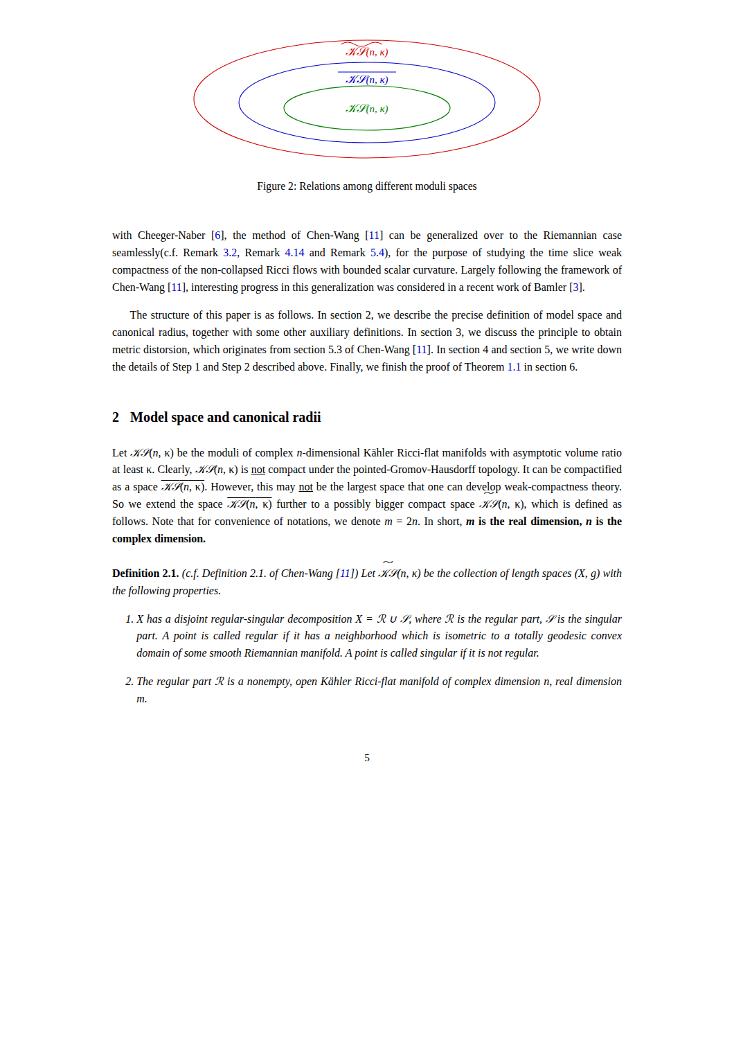𝒦𝒮(n, κ) 𝒦𝒮(n, κ) 𝒦𝒮(n, κ)
Figure 2: Relations among different moduli spaces
with Cheeger-Naber [6], the method of Chen-Wang [11] can be generalized over to the Riemannian case seamlessly(c.f. Remark 3.2, Remark 4.14 and Remark 5.4), for the purpose of studying the time slice weak compactness of the non-collapsed Ricci flows with bounded scalar curvature. Largely following the framework of Chen-Wang [11], interesting progress in this generalization was considered in a recent work of Bamler [3].
The structure of this paper is as follows. In section 2, we describe the precise definition of model space and canonical radius, together with some other auxiliary definitions. In section 3, we discuss the principle to obtain metric distorsion, which originates from section 5.3 of Chen-Wang [11]. In section 4 and section 5, we write down the details of Step 1 and Step 2 described above. Finally, we finish the proof of Theorem 1.1 in section 6.
2 Model space and canonical radii
Let 𝒦𝒮(n, κ) be the moduli of complex n-dimensional Kähler Ricci-flat manifolds with asymptotic volume ratio at least κ. Clearly, 𝒦𝒮(n, κ) is not compact under the pointed-Gromov-Hausdorff topology. It can be compactified as a space 𝒦𝒮(n, κ). However, this may not be the largest space that one can develop weak-compactness theory. So we extend the space 𝒦𝒮(n, κ) further to a possibly bigger compact space 𝒦𝒮(n, κ), which is defined as follows. Note that for convenience of notations, we denote m = 2n. In short, m is the real dimension, n is the complex dimension.
Definition 2.1. (c.f. Definition 2.1. of Chen-Wang [11]) Let 𝒦𝒮(n, κ) be the collection of length spaces (X, g) with the following properties.
X has a disjoint regular-singular decomposition X = ℛ ∪ 𝒮, where ℛ is the regular part, 𝒮 is the singular part. A point is called regular if it has a neighborhood which is isometric to a totally geodesic convex domain of some smooth Riemannian manifold. A point is called singular if it is not regular.
The regular part ℛ is a nonempty, open Kähler Ricci-flat manifold of complex dimension n, real dimension m.
5